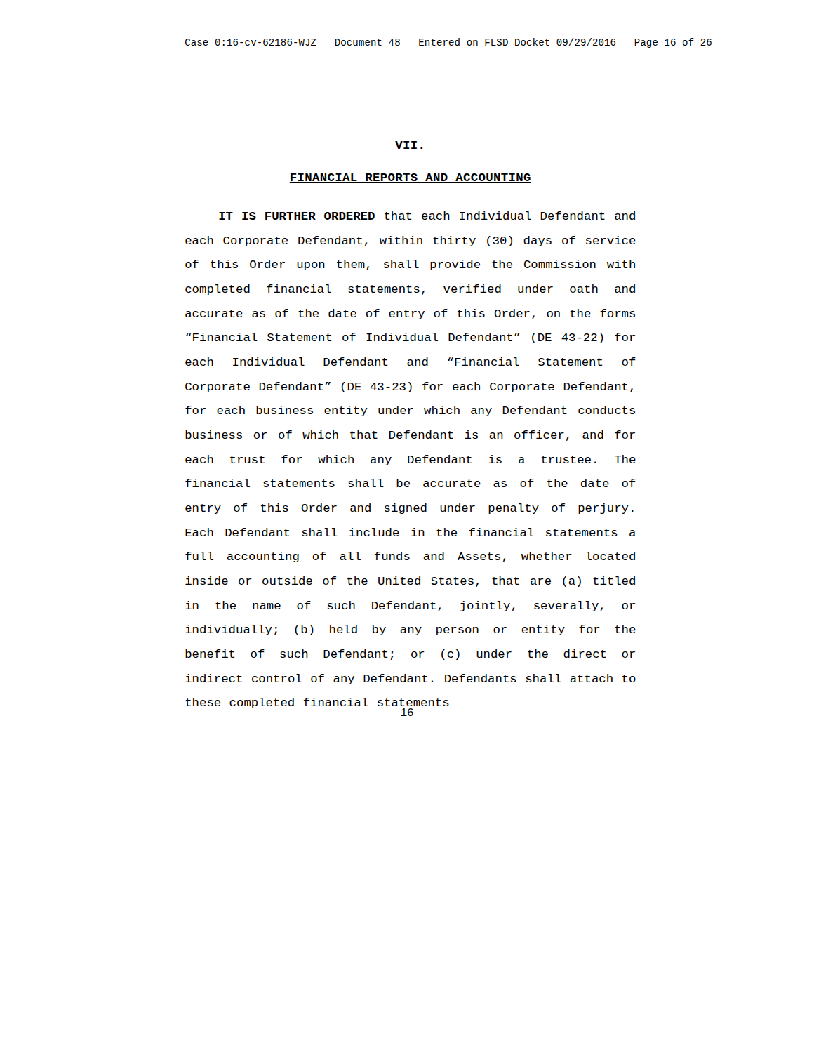Case 0:16-cv-62186-WJZ Document 48 Entered on FLSD Docket 09/29/2016 Page 16 of 26
VII.
FINANCIAL REPORTS AND ACCOUNTING
IT IS FURTHER ORDERED that each Individual Defendant and each Corporate Defendant, within thirty (30) days of service of this Order upon them, shall provide the Commission with completed financial statements, verified under oath and accurate as of the date of entry of this Order, on the forms “Financial Statement of Individual Defendant” (DE 43-22) for each Individual Defendant and “Financial Statement of Corporate Defendant” (DE 43-23) for each Corporate Defendant, for each business entity under which any Defendant conducts business or of which that Defendant is an officer, and for each trust for which any Defendant is a trustee. The financial statements shall be accurate as of the date of entry of this Order and signed under penalty of perjury. Each Defendant shall include in the financial statements a full accounting of all funds and Assets, whether located inside or outside of the United States, that are (a) titled in the name of such Defendant, jointly, severally, or individually; (b) held by any person or entity for the benefit of such Defendant; or (c) under the direct or indirect control of any Defendant. Defendants shall attach to these completed financial statements
16